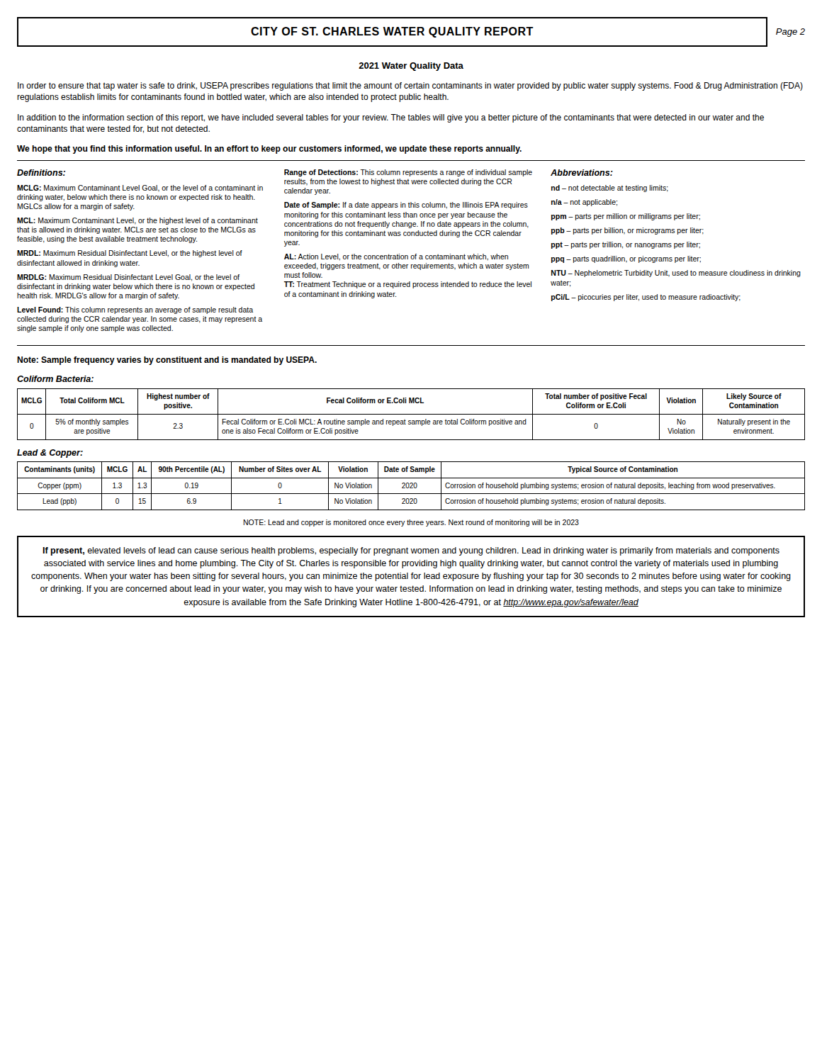CITY OF ST. CHARLES WATER QUALITY REPORT
Page 2
2021 Water Quality Data
In order to ensure that tap water is safe to drink, USEPA prescribes regulations that limit the amount of certain contaminants in water provided by public water supply systems. Food & Drug Administration (FDA) regulations establish limits for contaminants found in bottled water, which are also intended to protect public health.
In addition to the information section of this report, we have included several tables for your review. The tables will give you a better picture of the contaminants that were detected in our water and the contaminants that were tested for, but not detected.
We hope that you find this information useful. In an effort to keep our customers informed, we update these reports annually.
Definitions:
MCLG: Maximum Contaminant Level Goal, or the level of a contaminant in drinking water, below which there is no known or expected risk to health. MGLCs allow for a margin of safety.
MCL: Maximum Contaminant Level, or the highest level of a contaminant that is allowed in drinking water. MCLs are set as close to the MCLGs as feasible, using the best available treatment technology.
MRDL: Maximum Residual Disinfectant Level, or the highest level of disinfectant allowed in drinking water.
MRDLG: Maximum Residual Disinfectant Level Goal, or the level of disinfectant in drinking water below which there is no known or expected health risk. MRDLG's allow for a margin of safety.
Level Found: This column represents an average of sample result data collected during the CCR calendar year. In some cases, it may represent a single sample if only one sample was collected.
Range of Detections: This column represents a range of individual sample results, from the lowest to highest that were collected during the CCR calendar year.
Date of Sample: If a date appears in this column, the Illinois EPA requires monitoring for this contaminant less than once per year because the concentrations do not frequently change. If no date appears in the column, monitoring for this contaminant was conducted during the CCR calendar year.
AL: Action Level, or the concentration of a contaminant which, when exceeded, triggers treatment, or other requirements, which a water system must follow.
TT: Treatment Technique or a required process intended to reduce the level of a contaminant in drinking water.
Abbreviations:
nd – not detectable at testing limits;
n/a – not applicable;
ppm – parts per million or milligrams per liter;
ppb – parts per billion, or micrograms per liter;
ppt – parts per trillion, or nanograms per liter;
ppq – parts quadrillion, or picograms per liter;
NTU – Nephelometric Turbidity Unit, used to measure cloudiness in drinking water;
pCi/L – picocuries per liter, used to measure radioactivity;
Note: Sample frequency varies by constituent and is mandated by USEPA.
Coliform Bacteria:
| MCLG | Total Coliform MCL | Highest number of positive. | Fecal Coliform or E.Coli MCL | Total number of positive Fecal Coliform or E.Coli | Violation | Likely Source of Contamination |
| --- | --- | --- | --- | --- | --- | --- |
| 0 | 5% of monthly samples are positive | 2.3 | Fecal Coliform or E.Coli MCL: A routine sample and repeat sample are total Coliform positive and one is also Fecal Coliform or E.Coli positive | 0 | No Violation | Naturally present in the environment. |
Lead & Copper:
| Contaminants (units) | MCLG | AL | 90th Percentile (AL) | Number of Sites over AL | Violation | Date of Sample | Typical Source of Contamination |
| --- | --- | --- | --- | --- | --- | --- | --- |
| Copper (ppm) | 1.3 | 1.3 | 0.19 | 0 | No Violation | 2020 | Corrosion of household plumbing systems; erosion of natural deposits, leaching from wood preservatives. |
| Lead (ppb) | 0 | 15 | 6.9 | 1 | No Violation | 2020 | Corrosion of household plumbing systems; erosion of natural deposits. |
NOTE: Lead and copper is monitored once every three years. Next round of monitoring will be in 2023
If present, elevated levels of lead can cause serious health problems, especially for pregnant women and young children. Lead in drinking water is primarily from materials and components associated with service lines and home plumbing. The City of St. Charles is responsible for providing high quality drinking water, but cannot control the variety of materials used in plumbing components. When your water has been sitting for several hours, you can minimize the potential for lead exposure by flushing your tap for 30 seconds to 2 minutes before using water for cooking or drinking. If you are concerned about lead in your water, you may wish to have your water tested. Information on lead in drinking water, testing methods, and steps you can take to minimize exposure is available from the Safe Drinking Water Hotline 1-800-426-4791, or at http://www.epa.gov/safewater/lead